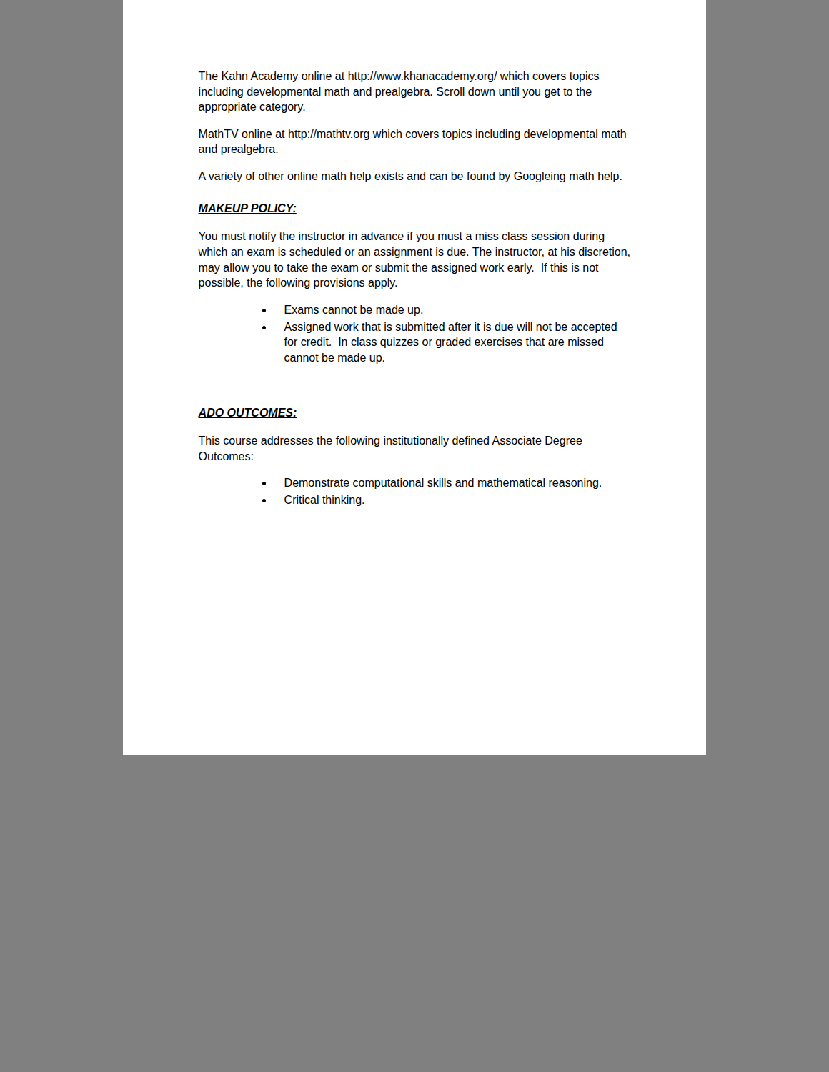The Kahn Academy online at http://www.khanacademy.org/ which covers topics including developmental math and prealgebra. Scroll down until you get to the appropriate category.
MathTV online at http://mathtv.org which covers topics including developmental math and prealgebra.
A variety of other online math help exists and can be found by Googleing math help.
MAKEUP POLICY:
You must notify the instructor in advance if you must a miss class session during which an exam is scheduled or an assignment is due. The instructor, at his discretion, may allow you to take the exam or submit the assigned work early. If this is not possible, the following provisions apply.
Exams cannot be made up.
Assigned work that is submitted after it is due will not be accepted for credit. In class quizzes or graded exercises that are missed cannot be made up.
ADO OUTCOMES:
This course addresses the following institutionally defined Associate Degree Outcomes:
Demonstrate computational skills and mathematical reasoning.
Critical thinking.